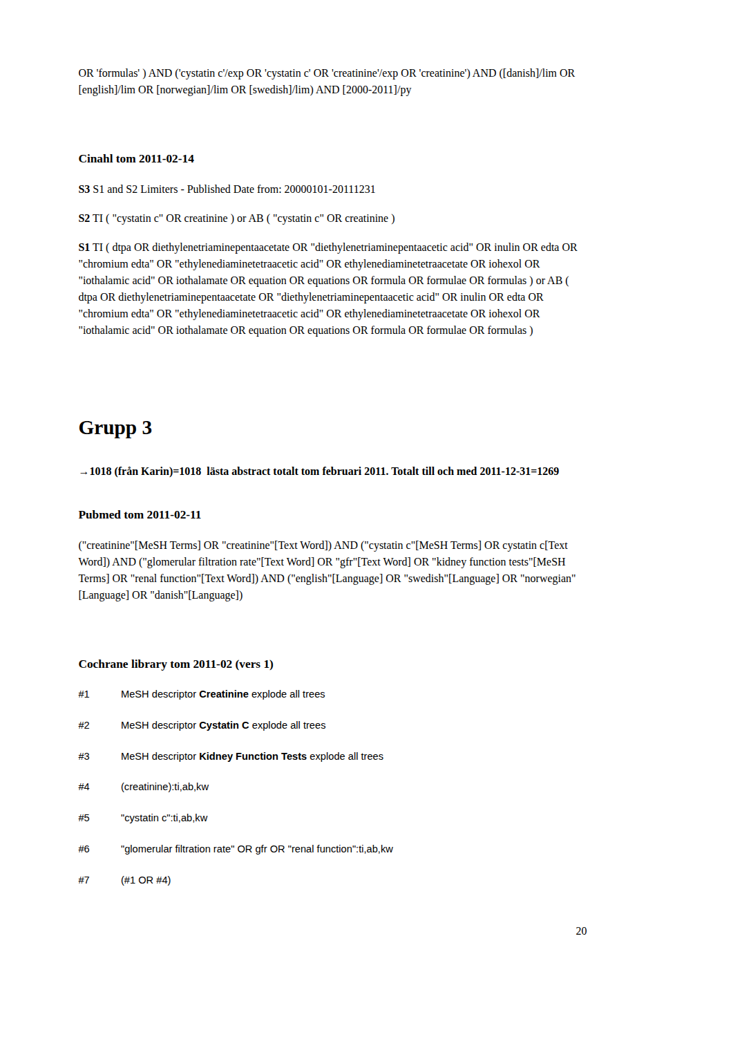OR 'formulas' ) AND ('cystatin c'/exp OR 'cystatin c' OR 'creatinine'/exp OR 'creatinine') AND ([danish]/lim OR [english]/lim OR [norwegian]/lim OR [swedish]/lim) AND [2000-2011]/py
Cinahl tom 2011-02-14
S3 S1 and S2 Limiters - Published Date from: 20000101-20111231
S2 TI ( "cystatin c" OR creatinine ) or AB ( "cystatin c" OR creatinine )
S1 TI ( dtpa OR diethylenetriaminepentaacetate OR "diethylenetriaminepentaacetic acid" OR inulin OR edta OR "chromium edta" OR "ethylenediaminetetraacetic acid" OR ethylenediaminetetraacetate OR iohexol OR "iothalamic acid" OR iothalamate OR equation OR equations OR formula OR formulae OR formulas ) or AB ( dtpa OR diethylenetriaminepentaacetate OR "diethylenetriaminepentaacetic acid" OR inulin OR edta OR "chromium edta" OR "ethylenediaminetetraacetic acid" OR ethylenediaminetetraacetate OR iohexol OR "iothalamic acid" OR iothalamate OR equation OR equations OR formula OR formulae OR formulas )
Grupp 3
→1018 (från Karin)=1018 lästa abstract totalt tom februari 2011. Totalt till och med 2011-12-31=1269
Pubmed tom 2011-02-11
("creatinine"[MeSH Terms] OR "creatinine"[Text Word]) AND ("cystatin c"[MeSH Terms] OR cystatin c[Text Word]) AND ("glomerular filtration rate"[Text Word] OR "gfr"[Text Word] OR "kidney function tests"[MeSH Terms] OR "renal function"[Text Word]) AND ("english"[Language] OR "swedish"[Language] OR "norwegian"[Language] OR "danish"[Language])
Cochrane library tom 2011-02 (vers 1)
#1 MeSH descriptor Creatinine explode all trees
#2 MeSH descriptor Cystatin C explode all trees
#3 MeSH descriptor Kidney Function Tests explode all trees
#4(creatinine):ti,ab,kw
#5"cystatin c":ti,ab,kw
#6"glomerular filtration rate" OR gfr OR "renal function":ti,ab,kw
#7(#1 OR #4)
20